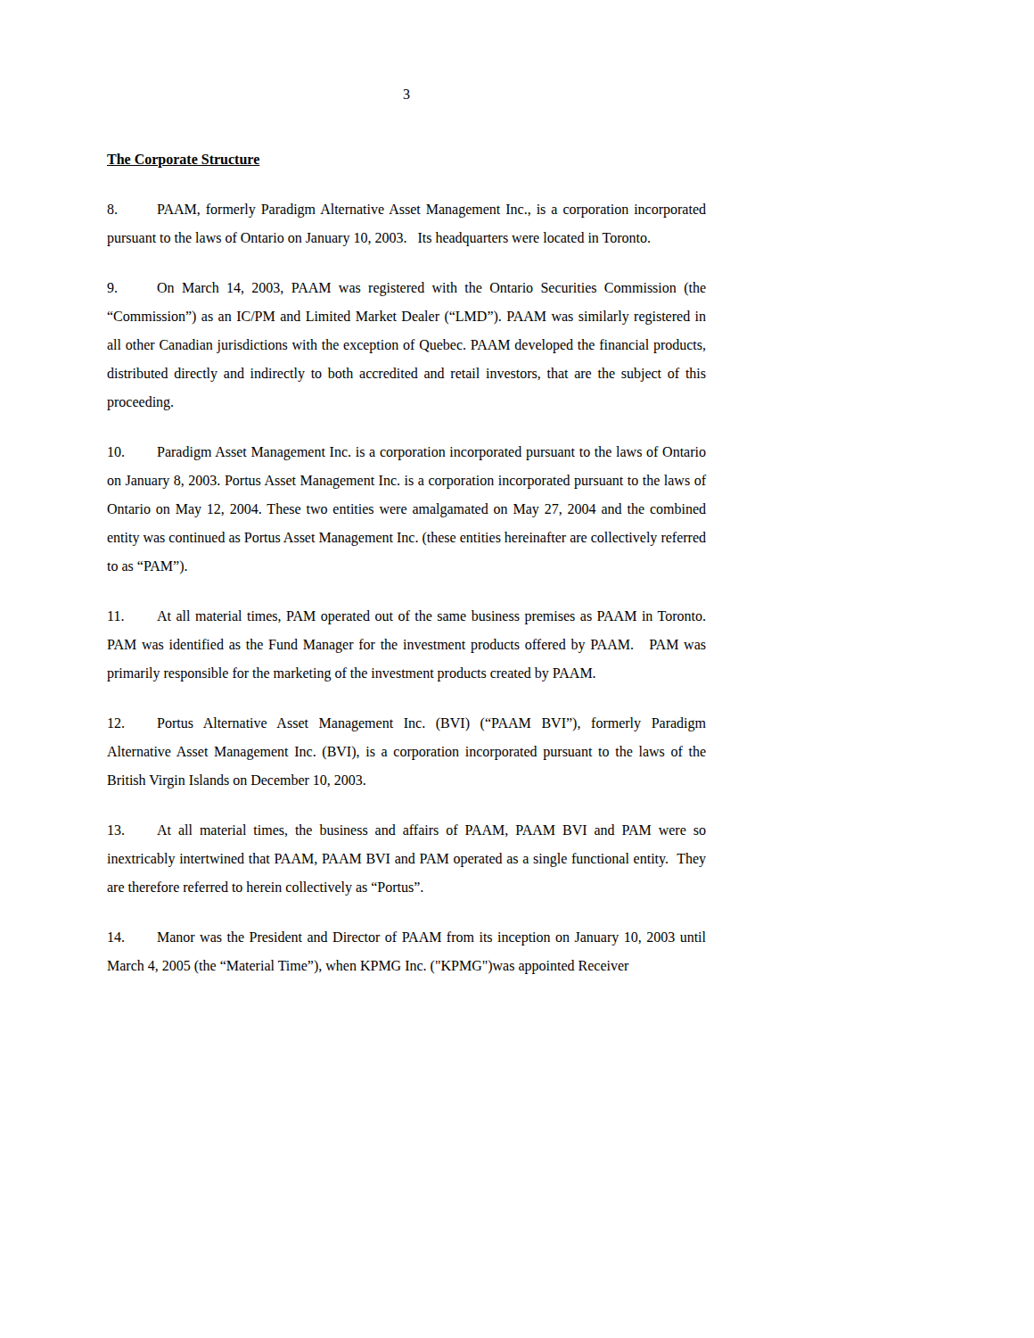3
The Corporate Structure
8. PAAM, formerly Paradigm Alternative Asset Management Inc., is a corporation incorporated pursuant to the laws of Ontario on January 10, 2003. Its headquarters were located in Toronto.
9. On March 14, 2003, PAAM was registered with the Ontario Securities Commission (the “Commission”) as an IC/PM and Limited Market Dealer (“LMD”). PAAM was similarly registered in all other Canadian jurisdictions with the exception of Quebec. PAAM developed the financial products, distributed directly and indirectly to both accredited and retail investors, that are the subject of this proceeding.
10. Paradigm Asset Management Inc. is a corporation incorporated pursuant to the laws of Ontario on January 8, 2003. Portus Asset Management Inc. is a corporation incorporated pursuant to the laws of Ontario on May 12, 2004. These two entities were amalgamated on May 27, 2004 and the combined entity was continued as Portus Asset Management Inc. (these entities hereinafter are collectively referred to as “PAM”).
11. At all material times, PAM operated out of the same business premises as PAAM in Toronto. PAM was identified as the Fund Manager for the investment products offered by PAAM. PAM was primarily responsible for the marketing of the investment products created by PAAM.
12. Portus Alternative Asset Management Inc. (BVI) (“PAAM BVI”), formerly Paradigm Alternative Asset Management Inc. (BVI), is a corporation incorporated pursuant to the laws of the British Virgin Islands on December 10, 2003.
13. At all material times, the business and affairs of PAAM, PAAM BVI and PAM were so inextricably intertwined that PAAM, PAAM BVI and PAM operated as a single functional entity. They are therefore referred to herein collectively as “Portus”.
14. Manor was the President and Director of PAAM from its inception on January 10, 2003 until March 4, 2005 (the “Material Time”), when KPMG Inc. ("KPMG")was appointed Receiver